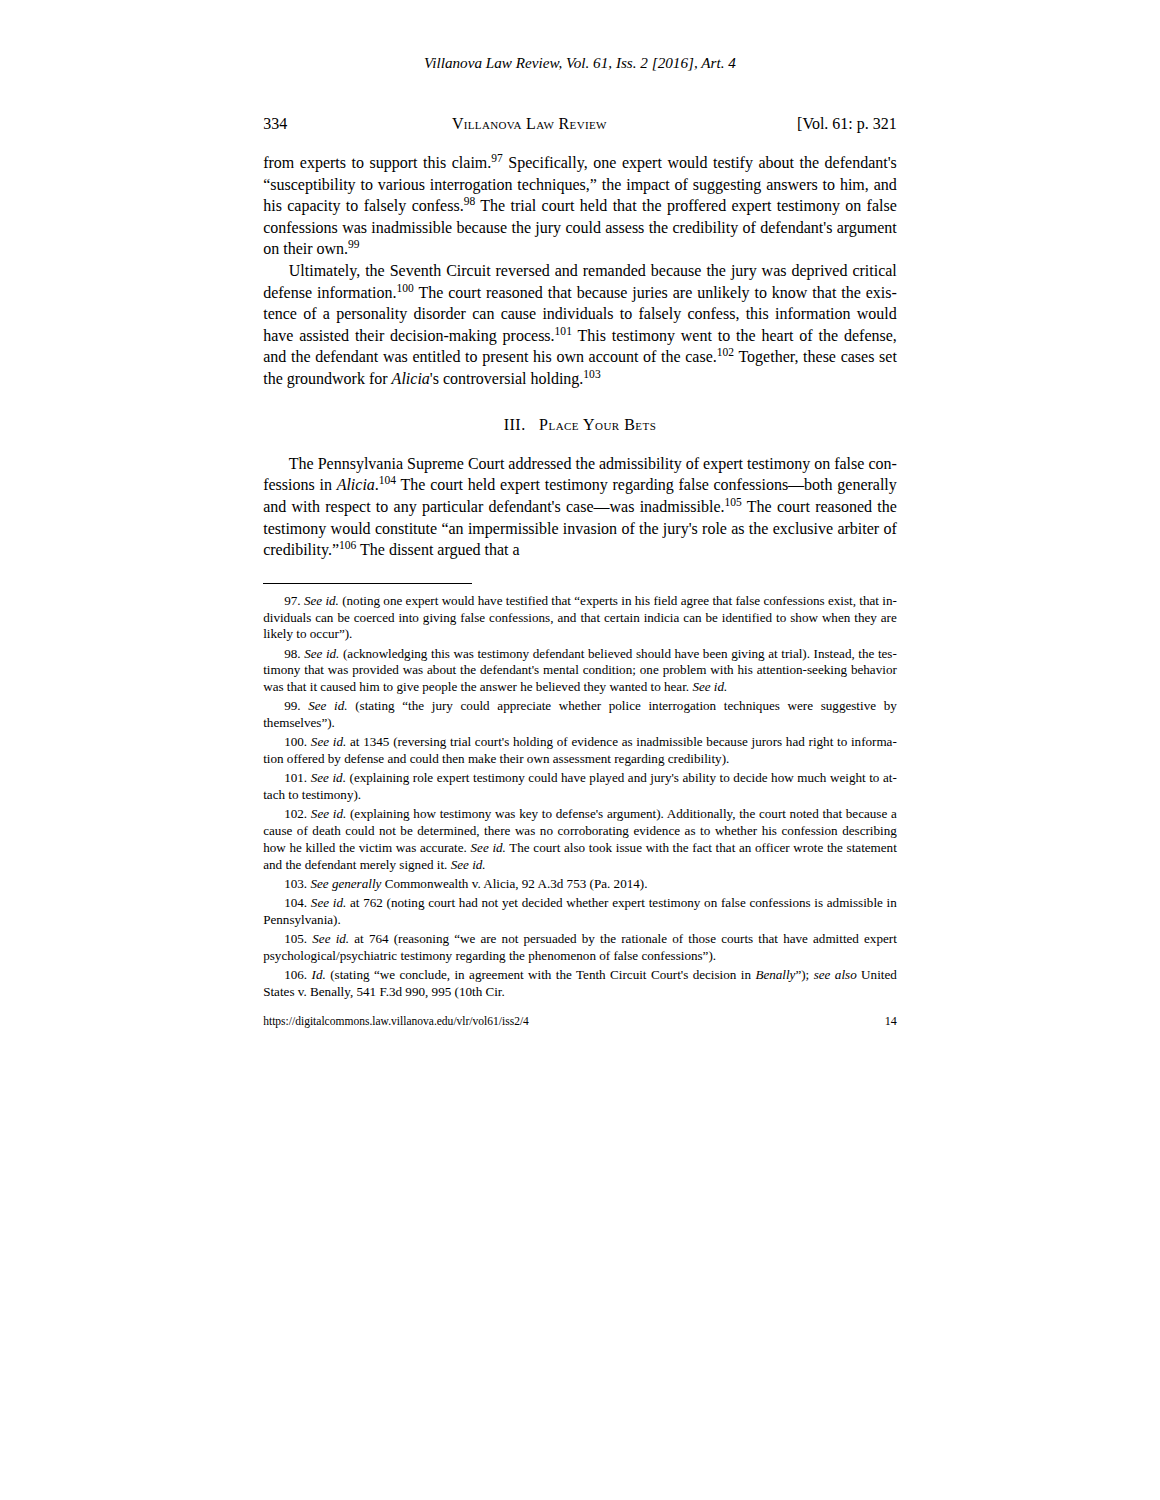Villanova Law Review, Vol. 61, Iss. 2 [2016], Art. 4
334
Villanova Law Review
[Vol. 61: p. 321
from experts to support this claim.97 Specifically, one expert would testify about the defendant's “susceptibility to various interrogation techniques,” the impact of suggesting answers to him, and his capacity to falsely confess.98 The trial court held that the proffered expert testimony on false confessions was inadmissible because the jury could assess the credibility of defendant's argument on their own.99
Ultimately, the Seventh Circuit reversed and remanded because the jury was deprived critical defense information.100 The court reasoned that because juries are unlikely to know that the existence of a personality disorder can cause individuals to falsely confess, this information would have assisted their decision-making process.101 This testimony went to the heart of the defense, and the defendant was entitled to present his own account of the case.102 Together, these cases set the groundwork for Alicia's controversial holding.103
III. Place Your Bets
The Pennsylvania Supreme Court addressed the admissibility of expert testimony on false confessions in Alicia.104 The court held expert testimony regarding false confessions—both generally and with respect to any particular defendant's case—was inadmissible.105 The court reasoned the testimony would constitute “an impermissible invasion of the jury's role as the exclusive arbiter of credibility.”106 The dissent argued that a
97. See id. (noting one expert would have testified that “experts in his field agree that false confessions exist, that individuals can be coerced into giving false confessions, and that certain indicia can be identified to show when they are likely to occur”).
98. See id. (acknowledging this was testimony defendant believed should have been giving at trial). Instead, the testimony that was provided was about the defendant's mental condition; one problem with his attention-seeking behavior was that it caused him to give people the answer he believed they wanted to hear. See id.
99. See id. (stating “the jury could appreciate whether police interrogation techniques were suggestive by themselves”).
100. See id. at 1345 (reversing trial court's holding of evidence as inadmissible because jurors had right to information offered by defense and could then make their own assessment regarding credibility).
101. See id. (explaining role expert testimony could have played and jury's ability to decide how much weight to attach to testimony).
102. See id. (explaining how testimony was key to defense's argument). Additionally, the court noted that because a cause of death could not be determined, there was no corroborating evidence as to whether his confession describing how he killed the victim was accurate. See id. The court also took issue with the fact that an officer wrote the statement and the defendant merely signed it. See id.
103. See generally Commonwealth v. Alicia, 92 A.3d 753 (Pa. 2014).
104. See id. at 762 (noting court had not yet decided whether expert testimony on false confessions is admissible in Pennsylvania).
105. See id. at 764 (reasoning “we are not persuaded by the rationale of those courts that have admitted expert psychological/psychiatric testimony regarding the phenomenon of false confessions”).
106. Id. (stating “we conclude, in agreement with the Tenth Circuit Court's decision in Benally”); see also United States v. Benally, 541 F.3d 990, 995 (10th Cir.
https://digitalcommons.law.villanova.edu/vlr/vol61/iss2/4
14